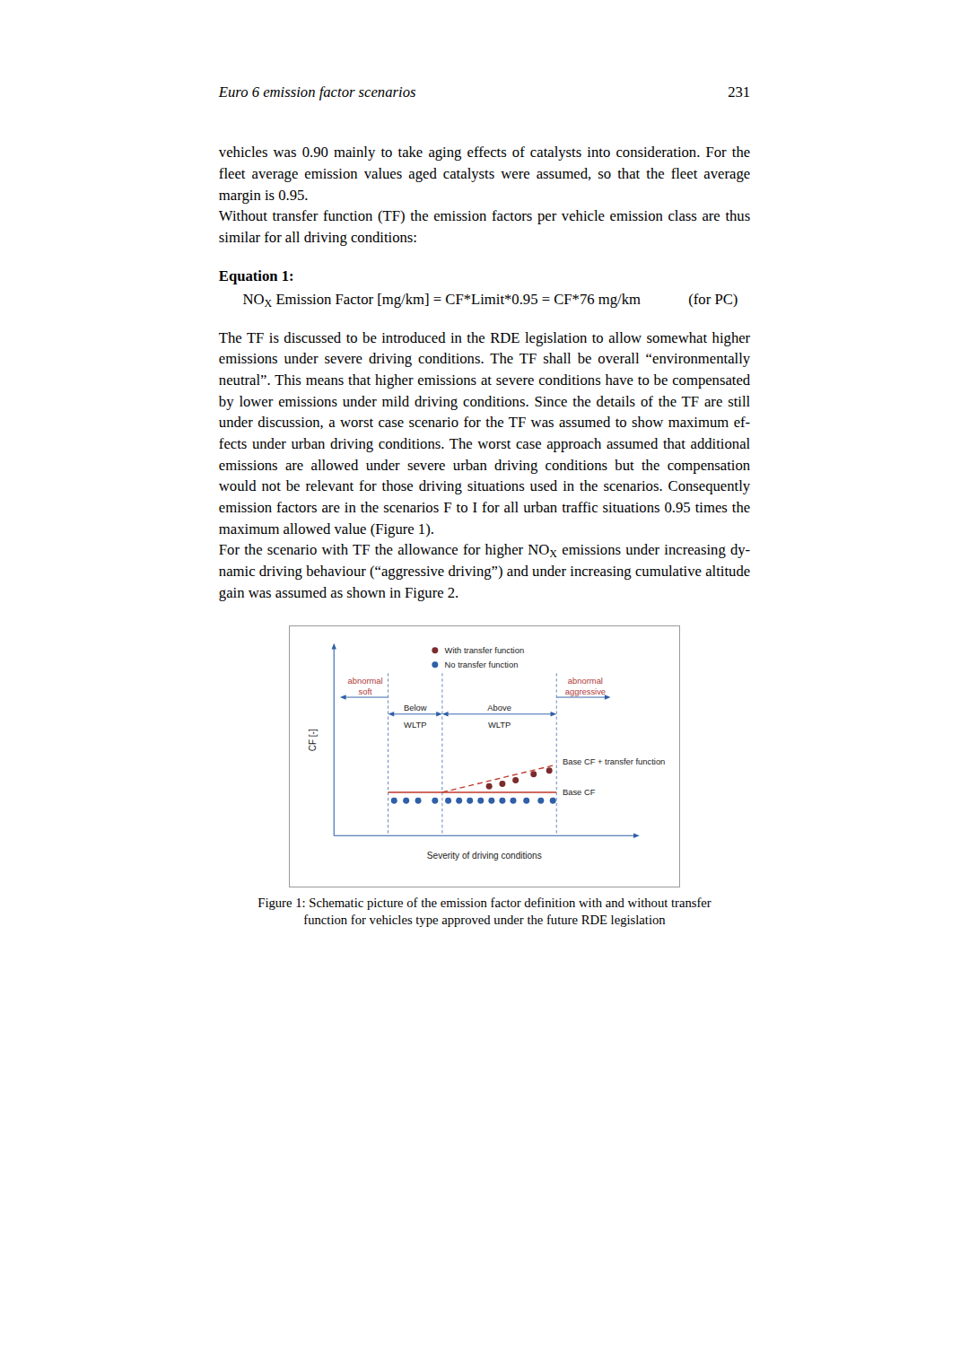Euro 6 emission factor scenarios 231
vehicles was 0.90 mainly to take aging effects of catalysts into consideration. For the fleet average emission values aged catalysts were assumed, so that the fleet average margin is 0.95.
Without transfer function (TF) the emission factors per vehicle emission class are thus similar for all driving conditions:
Equation 1:
NOX Emission Factor [mg/km] = CF*Limit*0.95 = CF*76 mg/km (for PC)
The TF is discussed to be introduced in the RDE legislation to allow somewhat higher emissions under severe driving conditions. The TF shall be overall “environmentally neutral”. This means that higher emissions at severe conditions have to be compensated by lower emissions under mild driving conditions. Since the details of the TF are still under discussion, a worst case scenario for the TF was assumed to show maximum effects under urban driving conditions. The worst case approach assumed that additional emissions are allowed under severe urban driving conditions but the compensation would not be relevant for those driving situations used in the scenarios. Consequently emission factors are in the scenarios F to I for all urban traffic situations 0.95 times the maximum allowed value (Figure 1).
For the scenario with TF the allowance for higher NOX emissions under increasing dynamic driving behaviour (“aggressive driving”) and under increasing cumulative altitude gain was assumed as shown in Figure 2.
With transfer function No transfer function CF [-] abnormal soft abnormal aggressive Below WLTP Above WLTP Base CF Base CF + transfer function Severity of driving conditions
Figure 1: Schematic picture of the emission factor definition with and without transfer function for vehicles type approved under the future RDE legislation